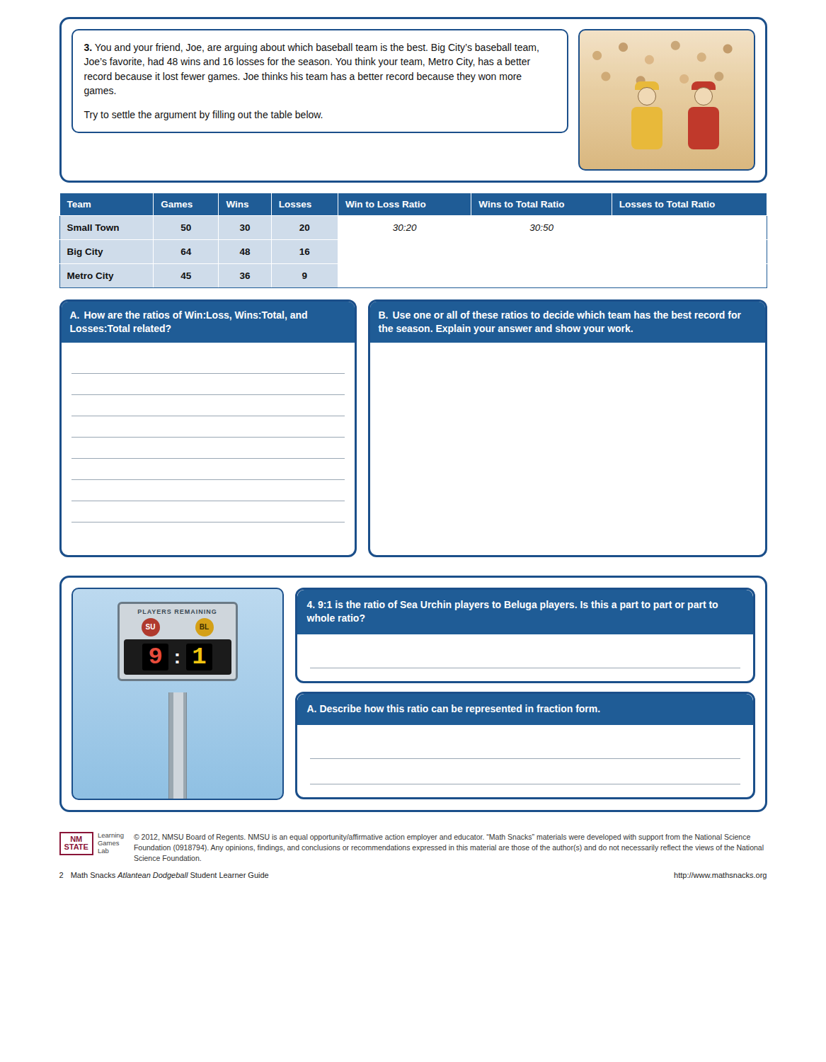3. You and your friend, Joe, are arguing about which baseball team is the best. Big City’s baseball team, Joe’s favorite, had 48 wins and 16 losses for the season. You think your team, Metro City, has a better record because it lost fewer games. Joe thinks his team has a better record because they won more games.
Try to settle the argument by filling out the table below.
| Team | Games | Wins | Losses | Win to Loss Ratio | Wins to Total Ratio | Losses to Total Ratio |
| --- | --- | --- | --- | --- | --- | --- |
| Small Town | 50 | 30 | 20 | 30:20 | 30:50 | |
| Big City | 64 | 48 | 16 | | | |
| Metro City | 45 | 36 | 9 | | | |
A. How are the ratios of Win:Loss, Wins:Total, and Losses:Total related?
B. Use one or all of these ratios to decide which team has the best record for the season. Explain your answer and show your work.
PLAYERS REMAINING
SU
BL
9 : 1
4. 9:1 is the ratio of Sea Urchin players to Beluga players. Is this a part to part or part to whole ratio?
A. Describe how this ratio can be represented in fraction form.
NM
STATE
Learning
Games
Lab
© 2012, NMSU Board of Regents. NMSU is an equal opportunity/affirmative action employer and educator. “Math Snacks” materials were developed with support from the National Science Foundation (0918794). Any opinions, findings, and conclusions or recommendations expressed in this material are those of the author(s) and do not necessarily reflect the views of the National Science Foundation.
2 Math Snacks Atlantean Dodgeball Student Learner Guide http://www.mathsnacks.org